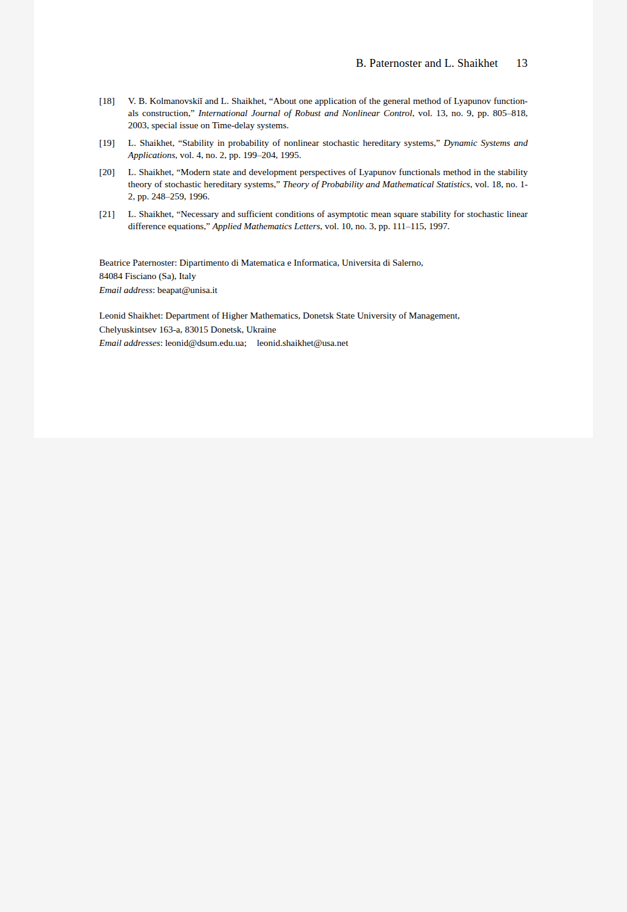B. Paternoster and L. Shaikhet13
[18] V. B. Kolmanovskiĭ and L. Shaikhet, “About one application of the general method of Lyapunov functionals construction,” International Journal of Robust and Nonlinear Control, vol. 13, no. 9, pp. 805–818, 2003, special issue on Time-delay systems.
[19] L. Shaikhet, “Stability in probability of nonlinear stochastic hereditary systems,” Dynamic Systems and Applications, vol. 4, no. 2, pp. 199–204, 1995.
[20] L. Shaikhet, “Modern state and development perspectives of Lyapunov functionals method in the stability theory of stochastic hereditary systems,” Theory of Probability and Mathematical Statistics, vol. 18, no. 1-2, pp. 248–259, 1996.
[21] L. Shaikhet, “Necessary and sufficient conditions of asymptotic mean square stability for stochastic linear difference equations,” Applied Mathematics Letters, vol. 10, no. 3, pp. 111–115, 1997.
Beatrice Paternoster: Dipartimento di Matematica e Informatica, Universita di Salerno,
84084 Fisciano (Sa), Italy
Email address: beapat@unisa.it
Leonid Shaikhet: Department of Higher Mathematics, Donetsk State University of Management,
Chelyuskintsev 163-a, 83015 Donetsk, Ukraine
Email addresses: leonid@dsum.edu.ua; leonid.shaikhet@usa.net